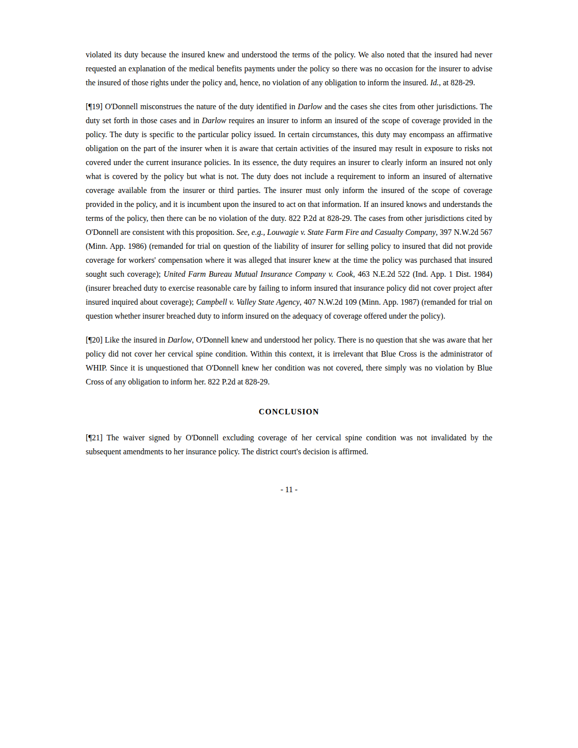violated its duty because the insured knew and understood the terms of the policy. We also noted that the insured had never requested an explanation of the medical benefits payments under the policy so there was no occasion for the insurer to advise the insured of those rights under the policy and, hence, no violation of any obligation to inform the insured. Id., at 828-29.
[¶19] O'Donnell misconstrues the nature of the duty identified in Darlow and the cases she cites from other jurisdictions. The duty set forth in those cases and in Darlow requires an insurer to inform an insured of the scope of coverage provided in the policy. The duty is specific to the particular policy issued. In certain circumstances, this duty may encompass an affirmative obligation on the part of the insurer when it is aware that certain activities of the insured may result in exposure to risks not covered under the current insurance policies. In its essence, the duty requires an insurer to clearly inform an insured not only what is covered by the policy but what is not. The duty does not include a requirement to inform an insured of alternative coverage available from the insurer or third parties. The insurer must only inform the insured of the scope of coverage provided in the policy, and it is incumbent upon the insured to act on that information. If an insured knows and understands the terms of the policy, then there can be no violation of the duty. 822 P.2d at 828-29. The cases from other jurisdictions cited by O'Donnell are consistent with this proposition. See, e.g., Louwagie v. State Farm Fire and Casualty Company, 397 N.W.2d 567 (Minn. App. 1986) (remanded for trial on question of the liability of insurer for selling policy to insured that did not provide coverage for workers' compensation where it was alleged that insurer knew at the time the policy was purchased that insured sought such coverage); United Farm Bureau Mutual Insurance Company v. Cook, 463 N.E.2d 522 (Ind. App. 1 Dist. 1984) (insurer breached duty to exercise reasonable care by failing to inform insured that insurance policy did not cover project after insured inquired about coverage); Campbell v. Valley State Agency, 407 N.W.2d 109 (Minn. App. 1987) (remanded for trial on question whether insurer breached duty to inform insured on the adequacy of coverage offered under the policy).
[¶20] Like the insured in Darlow, O'Donnell knew and understood her policy. There is no question that she was aware that her policy did not cover her cervical spine condition. Within this context, it is irrelevant that Blue Cross is the administrator of WHIP. Since it is unquestioned that O'Donnell knew her condition was not covered, there simply was no violation by Blue Cross of any obligation to inform her. 822 P.2d at 828-29.
CONCLUSION
[¶21] The waiver signed by O'Donnell excluding coverage of her cervical spine condition was not invalidated by the subsequent amendments to her insurance policy. The district court's decision is affirmed.
- 11 -